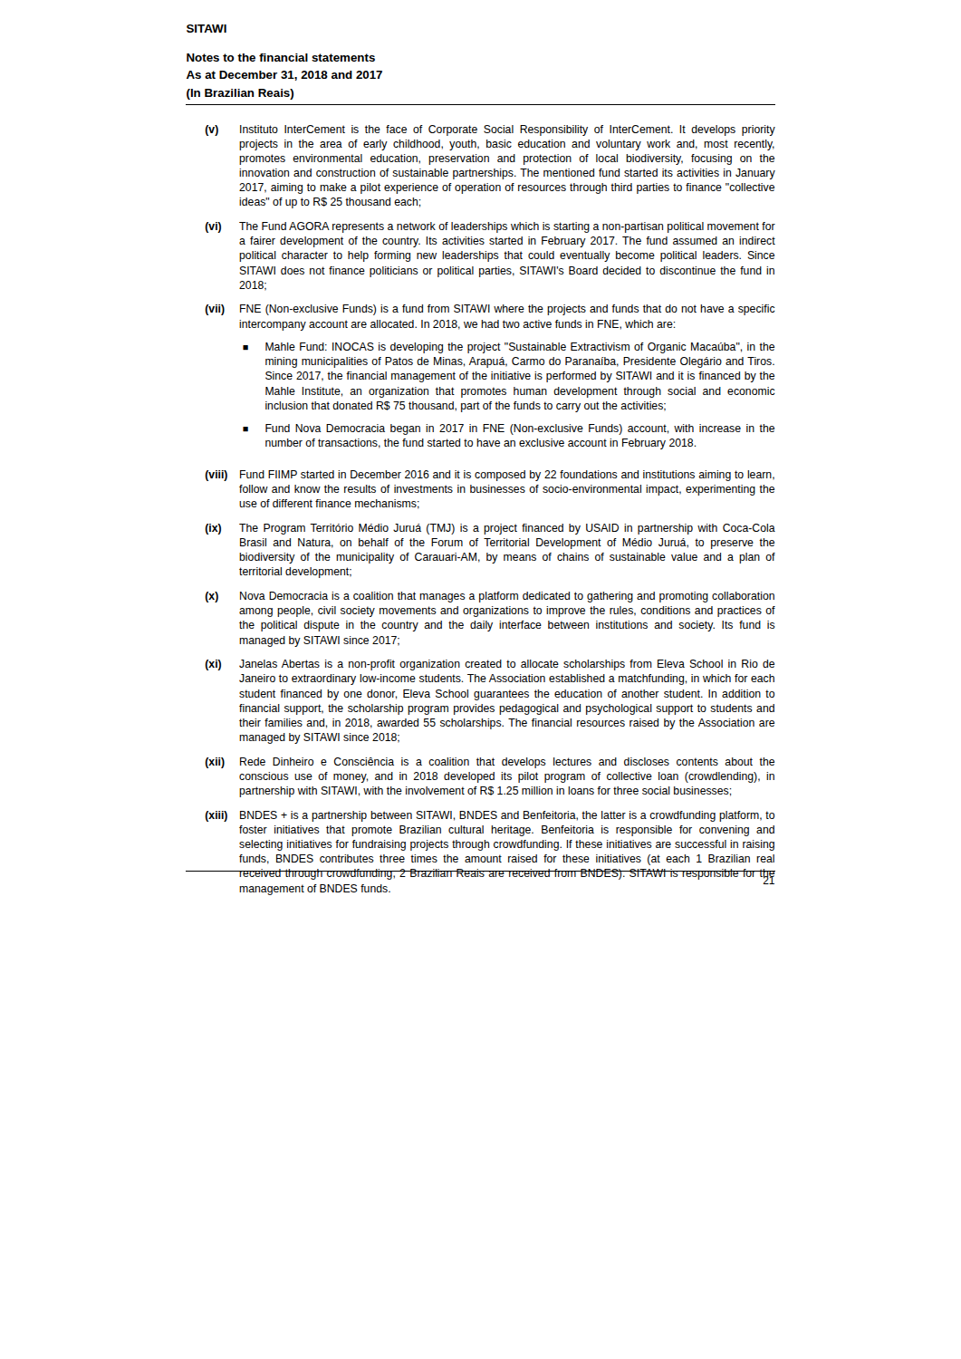SITAWI
Notes to the financial statements
As at December 31, 2018 and 2017
(In Brazilian Reais)
(v)
Instituto InterCement is the face of Corporate Social Responsibility of InterCement. It develops priority projects in the area of early childhood, youth, basic education and voluntary work and, most recently, promotes environmental education, preservation and protection of local biodiversity, focusing on the innovation and construction of sustainable partnerships. The mentioned fund started its activities in January 2017, aiming to make a pilot experience of operation of resources through third parties to finance "collective ideas" of up to R$ 25 thousand each;
(vi)
The Fund AGORA represents a network of leaderships which is starting a non-partisan political movement for a fairer development of the country. Its activities started in February 2017. The fund assumed an indirect political character to help forming new leaderships that could eventually become political leaders. Since SITAWI does not finance politicians or political parties, SITAWI's Board decided to discontinue the fund in 2018;
(vii)
FNE (Non-exclusive Funds) is a fund from SITAWI where the projects and funds that do not have a specific intercompany account are allocated. In 2018, we had two active funds in FNE, which are:
■
Mahle Fund: INOCAS is developing the project "Sustainable Extractivism of Organic Macaúba", in the mining municipalities of Patos de Minas, Arapuá, Carmo do Paranaíba, Presidente Olegário and Tiros. Since 2017, the financial management of the initiative is performed by SITAWI and it is financed by the Mahle Institute, an organization that promotes human development through social and economic inclusion that donated R$ 75 thousand, part of the funds to carry out the activities;
■
Fund Nova Democracia began in 2017 in FNE (Non-exclusive Funds) account, with increase in the number of transactions, the fund started to have an exclusive account in February 2018.
(viii)
Fund FIIMP started in December 2016 and it is composed by 22 foundations and institutions aiming to learn, follow and know the results of investments in businesses of socio-environmental impact, experimenting the use of different finance mechanisms;
(ix)
The Program Território Médio Juruá (TMJ) is a project financed by USAID in partnership with Coca-Cola Brasil and Natura, on behalf of the Forum of Territorial Development of Médio Juruá, to preserve the biodiversity of the municipality of Carauari-AM, by means of chains of sustainable value and a plan of territorial development;
(x)
Nova Democracia is a coalition that manages a platform dedicated to gathering and promoting collaboration among people, civil society movements and organizations to improve the rules, conditions and practices of the political dispute in the country and the daily interface between institutions and society. Its fund is managed by SITAWI since 2017;
(xi)
Janelas Abertas is a non-profit organization created to allocate scholarships from Eleva School in Rio de Janeiro to extraordinary low-income students. The Association established a matchfunding, in which for each student financed by one donor, Eleva School guarantees the education of another student. In addition to financial support, the scholarship program provides pedagogical and psychological support to students and their families and, in 2018, awarded 55 scholarships. The financial resources raised by the Association are managed by SITAWI since 2018;
(xii)
Rede Dinheiro e Consciência is a coalition that develops lectures and discloses contents about the conscious use of money, and in 2018 developed its pilot program of collective loan (crowdlending), in partnership with SITAWI, with the involvement of R$ 1.25 million in loans for three social businesses;
(xiii)
BNDES + is a partnership between SITAWI, BNDES and Benfeitoria, the latter is a crowdfunding platform, to foster initiatives that promote Brazilian cultural heritage. Benfeitoria is responsible for convening and selecting initiatives for fundraising projects through crowdfunding. If these initiatives are successful in raising funds, BNDES contributes three times the amount raised for these initiatives (at each 1 Brazilian real received through crowdfunding, 2 Brazilian Reais are received from BNDES). SITAWI is responsible for the management of BNDES funds.
21